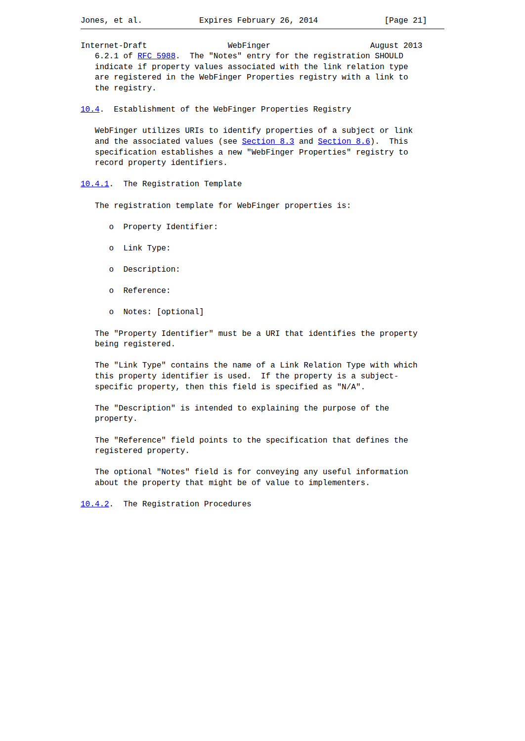Jones, et al.            Expires February 26, 2014              [Page 21]
Internet-Draft                 WebFinger                     August 2013
   6.2.1 of RFC 5988.  The "Notes" entry for the registration SHOULD
   indicate if property values associated with the link relation type
   are registered in the WebFinger Properties registry with a link to
   the registry.

10.4.  Establishment of the WebFinger Properties Registry

   WebFinger utilizes URIs to identify properties of a subject or link
   and the associated values (see Section 8.3 and Section 8.6).  This
   specification establishes a new "WebFinger Properties" registry to
   record property identifiers.

10.4.1.  The Registration Template

   The registration template for WebFinger properties is:

      o  Property Identifier:

      o  Link Type:

      o  Description:

      o  Reference:

      o  Notes: [optional]

   The "Property Identifier" must be a URI that identifies the property
   being registered.

   The "Link Type" contains the name of a Link Relation Type with which
   this property identifier is used.  If the property is a subject-
   specific property, then this field is specified as "N/A".

   The "Description" is intended to explaining the purpose of the
   property.

   The "Reference" field points to the specification that defines the
   registered property.

   The optional "Notes" field is for conveying any useful information
   about the property that might be of value to implementers.

10.4.2.  The Registration Procedures